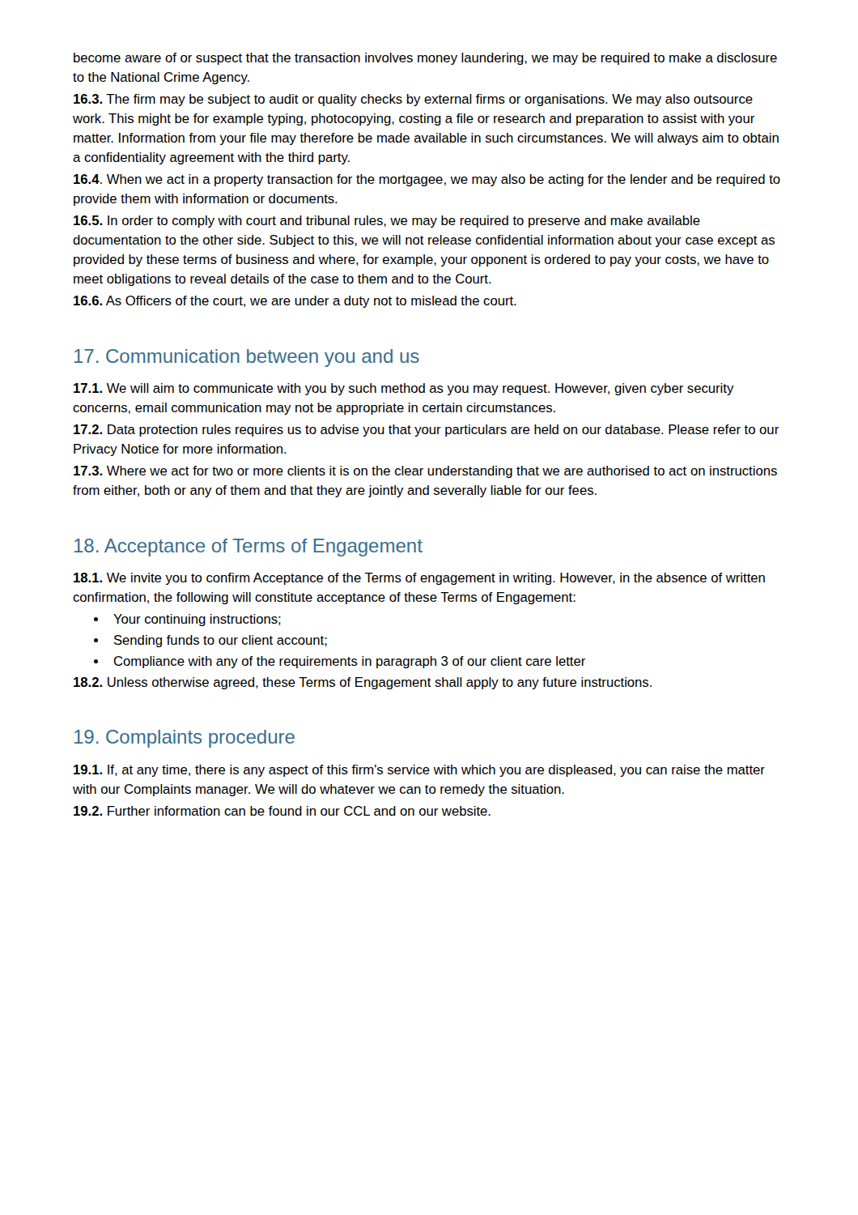become aware of or suspect that the transaction involves money laundering, we may be required to make a disclosure to the National Crime Agency.
16.3. The firm may be subject to audit or quality checks by external firms or organisations. We may also outsource work. This might be for example typing, photocopying, costing a file or research and preparation to assist with your matter. Information from your file may therefore be made available in such circumstances. We will always aim to obtain a confidentiality agreement with the third party.
16.4. When we act in a property transaction for the mortgagee, we may also be acting for the lender and be required to provide them with information or documents.
16.5. In order to comply with court and tribunal rules, we may be required to preserve and make available documentation to the other side. Subject to this, we will not release confidential information about your case except as provided by these terms of business and where, for example, your opponent is ordered to pay your costs, we have to meet obligations to reveal details of the case to them and to the Court.
16.6. As Officers of the court, we are under a duty not to mislead the court.
17. Communication between you and us
17.1. We will aim to communicate with you by such method as you may request. However, given cyber security concerns, email communication may not be appropriate in certain circumstances.
17.2. Data protection rules requires us to advise you that your particulars are held on our database. Please refer to our Privacy Notice for more information.
17.3. Where we act for two or more clients it is on the clear understanding that we are authorised to act on instructions from either, both or any of them and that they are jointly and severally liable for our fees.
18. Acceptance of Terms of Engagement
18.1. We invite you to confirm Acceptance of the Terms of engagement in writing. However, in the absence of written confirmation, the following will constitute acceptance of these Terms of Engagement:
Your continuing instructions;
Sending funds to our client account;
Compliance with any of the requirements in paragraph 3 of our client care letter
18.2. Unless otherwise agreed, these Terms of Engagement shall apply to any future instructions.
19. Complaints procedure
19.1. If, at any time, there is any aspect of this firm's service with which you are displeased, you can raise the matter with our Complaints manager. We will do whatever we can to remedy the situation.
19.2. Further information can be found in our CCL and on our website.